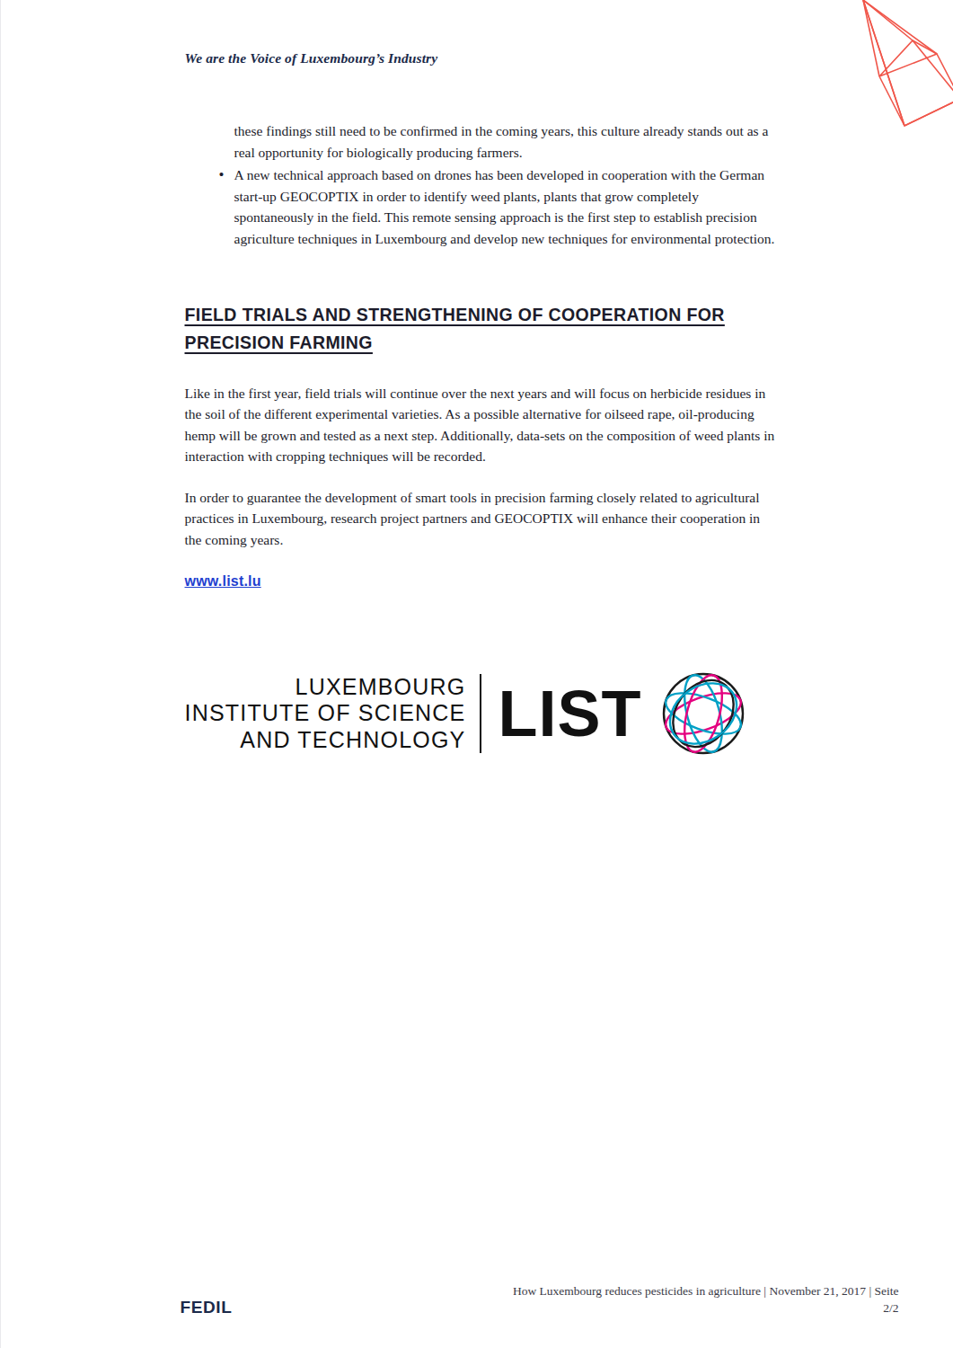We are the Voice of Luxembourg’s Industry
these findings still need to be confirmed in the coming years, this culture already stands out as a real opportunity for biologically producing farmers.
A new technical approach based on drones has been developed in cooperation with the German start-up GEOCOPTIX in order to identify weed plants, plants that grow completely spontaneously in the field. This remote sensing approach is the first step to establish precision agriculture techniques in Luxembourg and develop new techniques for environmental protection.
Field trials and strengthening of cooperation for precision farming
Like in the first year, field trials will continue over the next years and will focus on herbicide residues in the soil of the different experimental varieties. As a possible alternative for oilseed rape, oil-producing hemp will be grown and tested as a next step. Additionally, data-sets on the composition of weed plants in interaction with cropping techniques will be recorded.
In order to guarantee the development of smart tools in precision farming closely related to agricultural practices in Luxembourg, research project partners and GEOCOPTIX will enhance their cooperation in the coming years.
www.list.lu
Luxembourg
Institute of Science
and Technology
LIST
FEDIL
How Luxembourg reduces pesticides in agriculture | November 21, 2017 | Seite 2/2